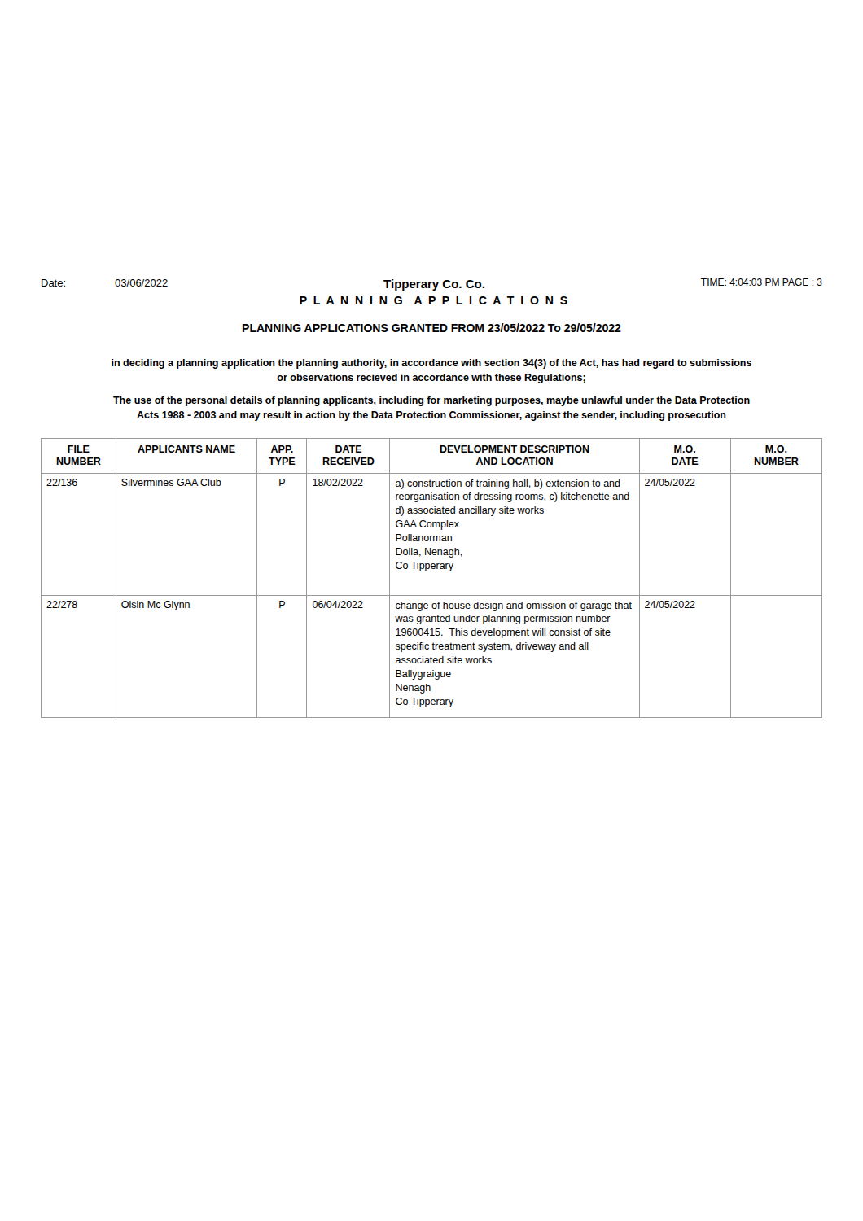Date: 03/06/2022
Tipperary Co. Co.
P L A N N I N G A P P L I C A T I O N S
TIME: 4:04:03 PM PAGE : 3
PLANNING APPLICATIONS GRANTED FROM 23/05/2022 To 29/05/2022
in deciding a planning application the planning authority, in accordance with section 34(3) of the Act, has had regard to submissions
or observations recieved in accordance with these Regulations;
The use of the personal details of planning applicants, including for marketing purposes, maybe unlawful under the Data Protection
Acts 1988 - 2003 and may result in action by the Data Protection Commissioner, against the sender, including prosecution
| FILE NUMBER | APPLICANTS NAME | APP. TYPE | DATE RECEIVED | DEVELOPMENT DESCRIPTION AND LOCATION | M.O. DATE | M.O. NUMBER |
| --- | --- | --- | --- | --- | --- | --- |
| 22/136 | Silvermines GAA Club | P | 18/02/2022 | a) construction of training hall, b) extension to and reorganisation of dressing rooms, c) kitchenette and d) associated ancillary site works GAA Complex Pollanorman Dolla, Nenagh, Co Tipperary | 24/05/2022 | |
| 22/278 | Oisin Mc Glynn | P | 06/04/2022 | change of house design and omission of garage that was granted under planning permission number 19600415. This development will consist of site specific treatment system, driveway and all associated site works Ballygraigue Nenagh Co Tipperary | 24/05/2022 | |